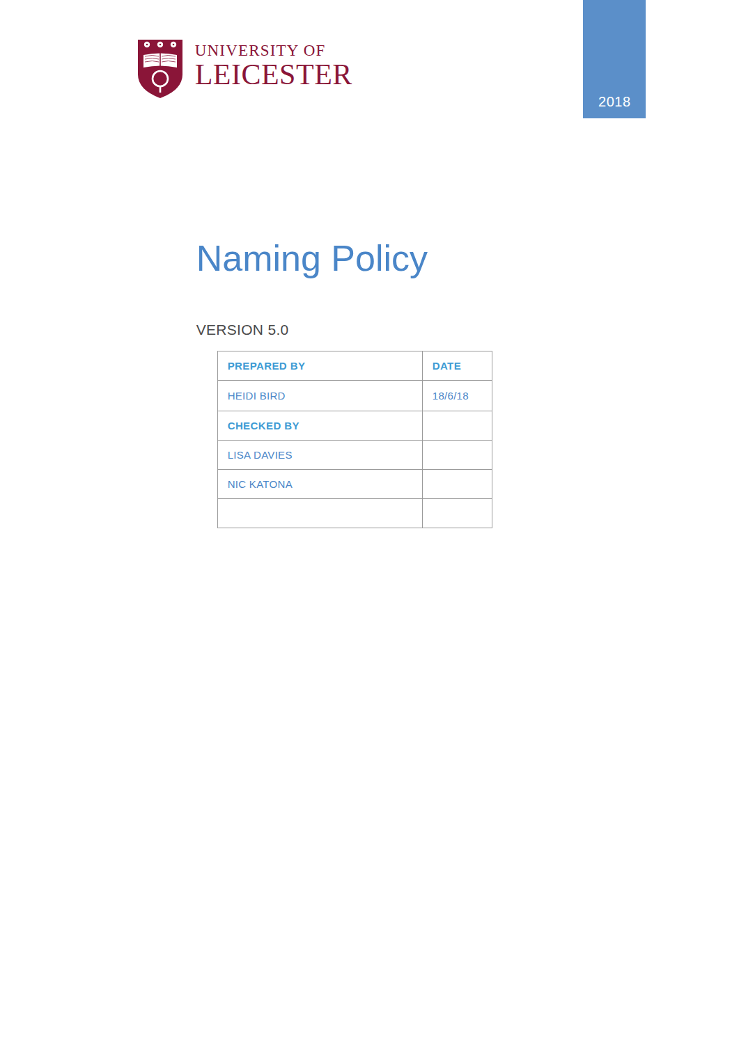2018
UNIVERSITY OF
LEICESTER
Naming Policy
VERSION 5.0
| PREPARED BY | DATE |
| HEIDI BIRD | 18/6/18 |
| CHECKED BY | |
| LISA DAVIES | |
| NIC KATONA | |